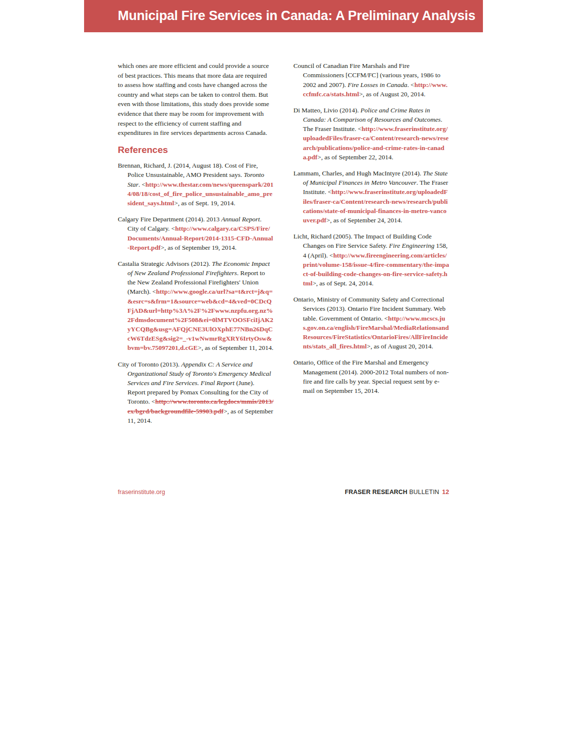Municipal Fire Services in Canada: A Preliminary Analysis
which ones are more efficient and could provide a source of best practices. This means that more data are required to assess how staffing and costs have changed across the country and what steps can be taken to control them. But even with those limitations, this study does provide some evidence that there may be room for improvement with respect to the efficiency of current staffing and expenditures in fire services departments across Canada.
References
Brennan, Richard, J. (2014, August 18). Cost of Fire, Police Unsustainable, AMO President says. Toronto Star. <http://www.thestar.com/news/queenspark/2014/08/18/cost_of_fire_police_unsustainable_amo_president_says.html>, as of Sept. 19, 2014.
Calgary Fire Department (2014). 2013 Annual Report. City of Calgary. <http://www.calgary.ca/CSPS/Fire/Documents/Annual-Report/2014-1315-CFD-Annual-Report.pdf>, as of September 19, 2014.
Castalia Strategic Advisors (2012). The Economic Impact of New Zealand Professional Firefighters. Report to the New Zealand Professional Firefighters' Union (March). <http://www.google.ca/url?sa=t&rct=j&q=&esrc=s&frm=1&source=web&cd=4&ved=0CDcQFjAD&url=http%3A%2F%2Fwww.nzpfu.org.nz%2Fdmsdocument%2F508&ei=0lMTVOOSFciIjAK2yYCQBg&usg=AFQjCNE3UlOXphE77NBn26DqCcW6TdzESg&sig2=_-v1wNwmrRgXRY6IrtyOsw&bvm=bv.75097201,d.cGE>, as of September 11, 2014.
City of Toronto (2013). Appendix C: A Service and Organizational Study of Toronto's Emergency Medical Services and Fire Services. Final Report (June). Report prepared by Pomax Consulting for the City of Toronto. <http://www.toronto.ca/legdocs/mmis/2013/ex/bgrd/backgroundfile-59903.pdf>, as of September 11, 2014.
Council of Canadian Fire Marshals and Fire Commissioners [CCFM/FC] (various years, 1986 to 2002 and 2007). Fire Losses in Canada. <http://www.ccfmfc.ca/stats.html>, as of August 20, 2014.
Di Matteo, Livio (2014). Police and Crime Rates in Canada: A Comparison of Resources and Outcomes. The Fraser Institute. <http://www.fraserinstitute.org/uploadedFiles/fraser-ca/Content/research-news/research/publications/police-and-crime-rates-in-canada.pdf>, as of September 22, 2014.
Lammam, Charles, and Hugh MacIntyre (2014). The State of Municipal Finances in Metro Vancouver. The Fraser Institute. <http://www.fraserinstitute.org/uploadedFiles/fraser-ca/Content/research-news/research/publications/state-of-municipal-finances-in-metro-vancouver.pdf>, as of September 24, 2014.
Licht, Richard (2005). The Impact of Building Code Changes on Fire Service Safety. Fire Engineering 158, 4 (April). <http://www.fireengineering.com/articles/print/volume-158/issue-4/fire-commentary/the-impact-of-building-code-changes-on-fire-service-safety.html>, as of Sept. 24, 2014.
Ontario, Ministry of Community Safety and Correctional Services (2013). Ontario Fire Incident Summary. Web table. Government of Ontario. <http://www.mcscs.jus.gov.on.ca/english/FireMarshal/MediaRelationsandResources/FireStatistics/OntarioFires/AllFireIncidents/stats_all_fires.html>, as of August 20, 2014.
Ontario, Office of the Fire Marshal and Emergency Management (2014). 2000-2012 Total numbers of non-fire and fire calls by year. Special request sent by e-mail on September 15, 2014.
fraserinstitute.org
FRASER RESEARCH BULLETIN 12